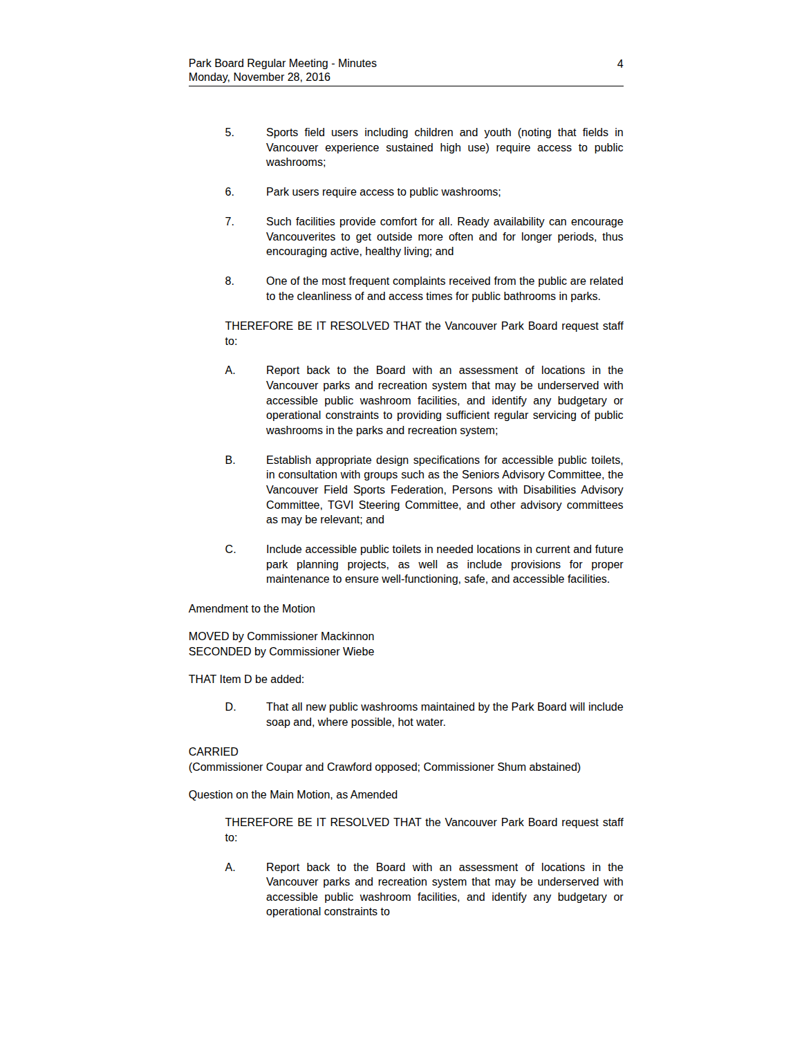Park Board Regular Meeting - Minutes
Monday, November 28, 2016
4
5. Sports field users including children and youth (noting that fields in Vancouver experience sustained high use) require access to public washrooms;
6. Park users require access to public washrooms;
7. Such facilities provide comfort for all. Ready availability can encourage Vancouverites to get outside more often and for longer periods, thus encouraging active, healthy living; and
8. One of the most frequent complaints received from the public are related to the cleanliness of and access times for public bathrooms in parks.
THEREFORE BE IT RESOLVED THAT the Vancouver Park Board request staff to:
A. Report back to the Board with an assessment of locations in the Vancouver parks and recreation system that may be underserved with accessible public washroom facilities, and identify any budgetary or operational constraints to providing sufficient regular servicing of public washrooms in the parks and recreation system;
B. Establish appropriate design specifications for accessible public toilets, in consultation with groups such as the Seniors Advisory Committee, the Vancouver Field Sports Federation, Persons with Disabilities Advisory Committee, TGVI Steering Committee, and other advisory committees as may be relevant; and
C. Include accessible public toilets in needed locations in current and future park planning projects, as well as include provisions for proper maintenance to ensure well-functioning, safe, and accessible facilities.
Amendment to the Motion
MOVED by Commissioner Mackinnon
SECONDED by Commissioner Wiebe
THAT Item D be added:
D. That all new public washrooms maintained by the Park Board will include soap and, where possible, hot water.
CARRIED
(Commissioner Coupar and Crawford opposed; Commissioner Shum abstained)
Question on the Main Motion, as Amended
THEREFORE BE IT RESOLVED THAT the Vancouver Park Board request staff to:
A. Report back to the Board with an assessment of locations in the Vancouver parks and recreation system that may be underserved with accessible public washroom facilities, and identify any budgetary or operational constraints to